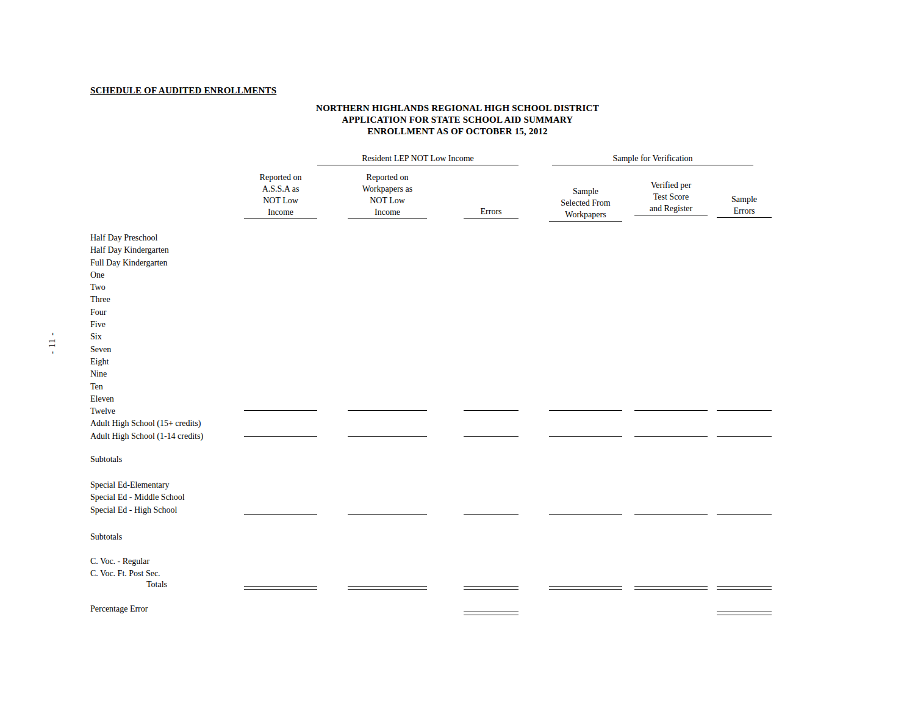SCHEDULE OF AUDITED ENROLLMENTS
NORTHERN HIGHLANDS REGIONAL HIGH SCHOOL DISTRICT
APPLICATION FOR STATE SCHOOL AID SUMMARY
ENROLLMENT AS OF OCTOBER 15, 2012
- 11 -
Resident LEP NOT Low Income
Sample for Verification
Reported on
A.S.S.A as
NOT Low
Income
Reported on
Workpapers as
NOT Low
Income
Errors
Sample
Selected From
Workpapers
Verified per
Test Score
and Register
Sample
Errors
Half Day Preschool
Half Day Kindergarten
Full Day Kindergarten
One
Two
Three
Four
Five
Six
Seven
Eight
Nine
Ten
Eleven
Twelve
Adult High School (15+ credits)
Adult High School (1-14 credits)
Subtotals
Special Ed-Elementary
Special Ed - Middle School
Special Ed - High School
Subtotals
C. Voc. - Regular
C. Voc. Ft. Post Sec.
Totals
Percentage Error